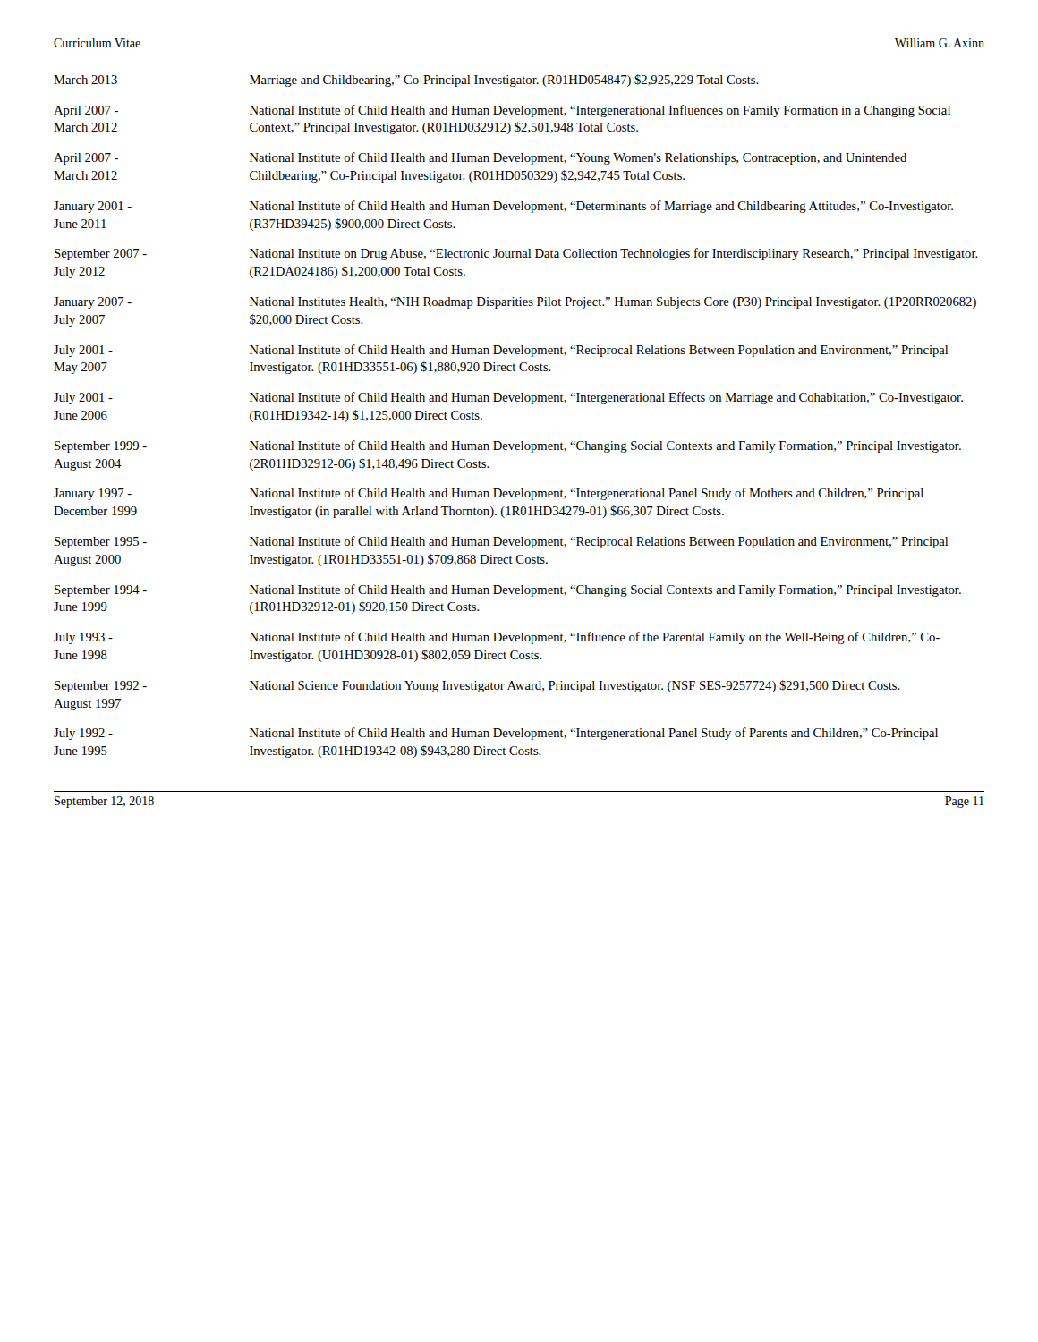Curriculum Vitae
William G. Axinn
| March 2013 | Marriage and Childbearing,” Co-Principal Investigator. (R01HD054847) $2,925,229 Total Costs. |
| April 2007 - March 2012 | National Institute of Child Health and Human Development, “Intergenerational Influences on Family Formation in a Changing Social Context,” Principal Investigator. (R01HD032912) $2,501,948 Total Costs. |
| April 2007 - March 2012 | National Institute of Child Health and Human Development, “Young Women's Relationships, Contraception, and Unintended Childbearing,” Co-Principal Investigator. (R01HD050329) $2,942,745 Total Costs. |
| January 2001 - June 2011 | National Institute of Child Health and Human Development, “Determinants of Marriage and Childbearing Attitudes,” Co-Investigator. (R37HD39425) $900,000 Direct Costs. |
| September 2007 - July 2012 | National Institute on Drug Abuse, “Electronic Journal Data Collection Technologies for Interdisciplinary Research,” Principal Investigator. (R21DA024186) $1,200,000 Total Costs. |
| January 2007 - July 2007 | National Institutes Health, “NIH Roadmap Disparities Pilot Project.” Human Subjects Core (P30) Principal Investigator. (1P20RR020682) $20,000 Direct Costs. |
| July 2001 - May 2007 | National Institute of Child Health and Human Development, “Reciprocal Relations Between Population and Environment,” Principal Investigator. (R01HD33551-06) $1,880,920 Direct Costs. |
| July 2001 - June 2006 | National Institute of Child Health and Human Development, “Intergenerational Effects on Marriage and Cohabitation,” Co-Investigator. (R01HD19342-14) $1,125,000 Direct Costs. |
| September 1999 - August 2004 | National Institute of Child Health and Human Development, “Changing Social Contexts and Family Formation,” Principal Investigator. (2R01HD32912-06) $1,148,496 Direct Costs. |
| January 1997 - December 1999 | National Institute of Child Health and Human Development, “Intergenerational Panel Study of Mothers and Children,” Principal Investigator (in parallel with Arland Thornton). (1R01HD34279-01) $66,307 Direct Costs. |
| September 1995 - August 2000 | National Institute of Child Health and Human Development, “Reciprocal Relations Between Population and Environment,” Principal Investigator. (1R01HD33551-01) $709,868 Direct Costs. |
| September 1994 - June 1999 | National Institute of Child Health and Human Development, “Changing Social Contexts and Family Formation,” Principal Investigator. (1R01HD32912-01) $920,150 Direct Costs. |
| July 1993 - June 1998 | National Institute of Child Health and Human Development, “Influence of the Parental Family on the Well-Being of Children,” Co-Investigator. (U01HD30928-01) $802,059 Direct Costs. |
| September 1992 - August 1997 | National Science Foundation Young Investigator Award, Principal Investigator. (NSF SES-9257724) $291,500 Direct Costs. |
| July 1992 - June 1995 | National Institute of Child Health and Human Development, “Intergenerational Panel Study of Parents and Children,” Co-Principal Investigator. (R01HD19342-08) $943,280 Direct Costs. |
September 12, 2018
Page 11